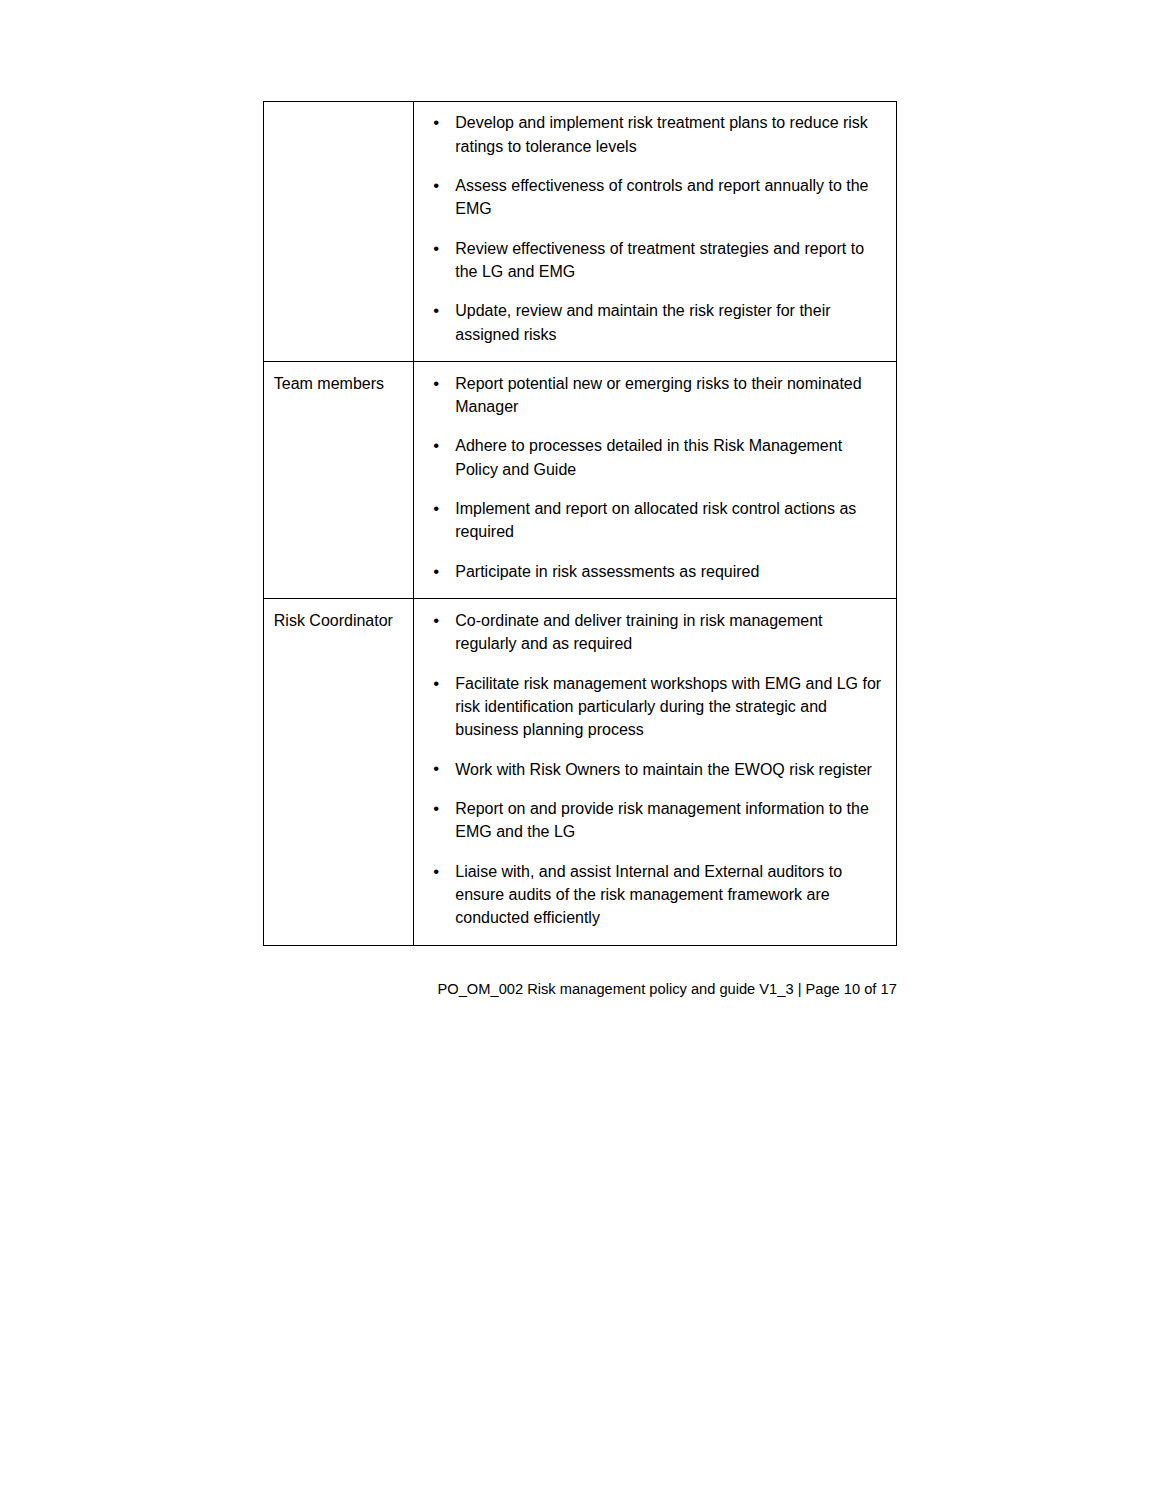| | Develop and implement risk treatment plans to reduce risk ratings to tolerance levels Assess effectiveness of controls and report annually to the EMG Review effectiveness of treatment strategies and report to the LG and EMG Update, review and maintain the risk register for their assigned risks |
| Team members | Report potential new or emerging risks to their nominated Manager Adhere to processes detailed in this Risk Management Policy and Guide Implement and report on allocated risk control actions as required Participate in risk assessments as required |
| Risk Coordinator | Co-ordinate and deliver training in risk management regularly and as required Facilitate risk management workshops with EMG and LG for risk identification particularly during the strategic and business planning process Work with Risk Owners to maintain the EWOQ risk register Report on and provide risk management information to the EMG and the LG Liaise with, and assist Internal and External auditors to ensure audits of the risk management framework are conducted efficiently |
PO_OM_002 Risk management policy and guide V1_3 | Page 10 of 17